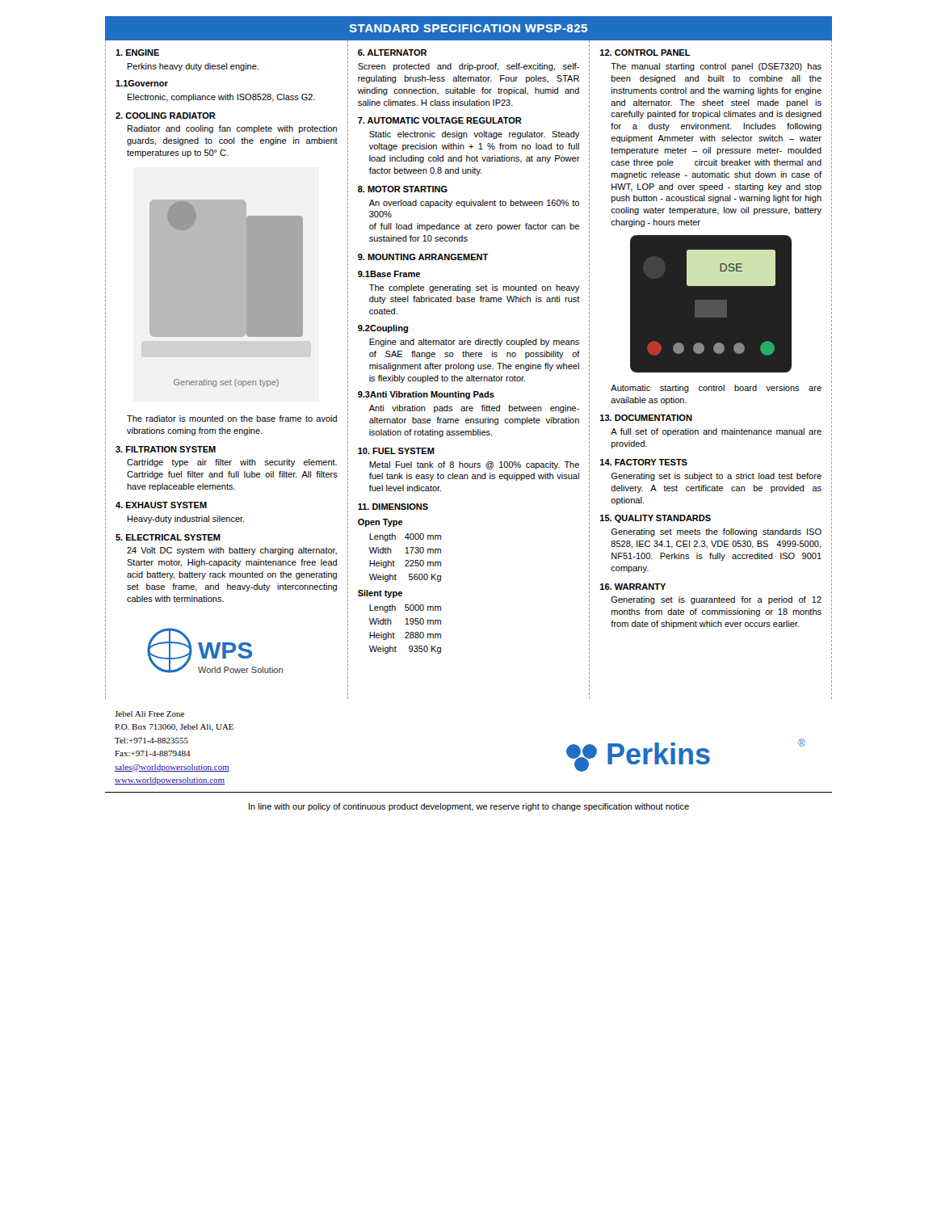STANDARD SPECIFICATION WPSP-825
1. ENGINE
Perkins heavy duty diesel engine.
1.1Governor
Electronic, compliance with ISO8528, Class G2.
2. COOLING RADIATOR
Radiator and cooling fan complete with protection guards, designed to cool the engine in ambient temperatures up to 50° C.
The radiator is mounted on the base frame to avoid vibrations coming from the engine.
3. FILTRATION SYSTEM
Cartridge type air filter with security element. Cartridge fuel filter and full lube oil filter. All filters have replaceable elements.
4. EXHAUST SYSTEM
Heavy-duty industrial silencer.
5. ELECTRICAL SYSTEM
24 Volt DC system with battery charging alternator, Starter motor, High-capacity maintenance free lead acid battery, battery rack mounted on the generating set base frame, and heavy-duty interconnecting cables with terminations.
6. ALTERNATOR
Screen protected and drip-proof, self-exciting, self-regulating brush-less alternator. Four poles, STAR winding connection, suitable for tropical, humid and saline climates. H class insulation IP23.
7. AUTOMATIC VOLTAGE REGULATOR
Static electronic design voltage regulator. Steady voltage precision within + 1 % from no load to full load including cold and hot variations, at any Power factor between 0.8 and unity.
8. MOTOR STARTING
An overload capacity equivalent to between 160% to 300%
of full load impedance at zero power factor can be sustained for 10 seconds
9. MOUNTING ARRANGEMENT
9.1Base Frame
The complete generating set is mounted on heavy duty steel fabricated base frame Which is anti rust coated.
9.2Coupling
Engine and alternator are directly coupled by means of SAE flange so there is no possibility of misalignment after prolong use. The engine fly wheel is flexibly coupled to the alternator rotor.
9.3Anti Vibration Mounting Pads
Anti vibration pads are fitted between engine-alternator base frame ensuring complete vibration isolation of rotating assemblies.
10. FUEL SYSTEM
Metal Fuel tank of 8 hours @ 100% capacity. The fuel tank is easy to clean and is equipped with visual fuel level indicator.
11. DIMENSIONS
Open Type
| Length | 4000 mm |
| Width | 1730 mm |
| Height | 2250 mm |
| Weight | 5600 Kg |
Silent type
| Length | 5000 mm |
| Width | 1950 mm |
| Height | 2880 mm |
| Weight | 9350 Kg |
12. CONTROL PANEL
The manual starting control panel (DSE7320) has been designed and built to combine all the instruments control and the warning lights for engine and alternator. The sheet steel made panel is carefully painted for tropical climates and is designed for a dusty environment. Includes following equipment Ammeter with selector switch – water temperature meter – oil pressure meter- moulded case three pole circuit breaker with thermal and magnetic release - automatic shut down in case of HWT, LOP and over speed - starting key and stop push button - acoustical signal - warning light for high cooling water temperature, low oil pressure, battery charging - hours meter
Automatic starting control board versions are available as option.
13. DOCUMENTATION
A full set of operation and maintenance manual are provided.
14. FACTORY TESTS
Generating set is subject to a strict load test before delivery. A test certificate can be provided as optional.
15. QUALITY STANDARDS
Generating set meets the following standards ISO 8528, IEC 34.1, CEI 2.3, VDE 0530, BS 4999-5000, NF51-100. Perkins is fully accredited ISO 9001 company.
16. WARRANTY
Generating set is guaranteed for a period of 12 months from date of commissioning or 18 months from date of shipment which ever occurs earlier.
Jebel Ali Free Zone
P.O. Box 713060, Jebel Ali, UAE
Tel:+971-4-8823555
Fax:+971-4-8879484
sales@worldpowersolution.com
www.worldpowersolution.com
In line with our policy of continuous product development, we reserve right to change specification without notice